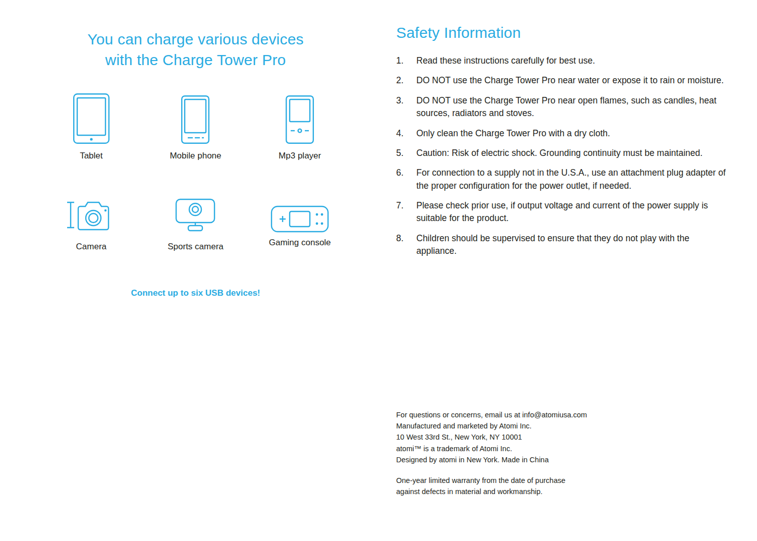You can charge various devices
with the Charge Tower Pro
Tablet
Mobile phone
Mp3 player
Camera
Sports camera
Gaming console
Connect up to six USB devices!
Safety Information
Read these instructions carefully for best use.
DO NOT use the Charge Tower Pro near water or expose it to rain or moisture.
DO NOT use the Charge Tower Pro near open flames, such as candles, heat sources, radiators and stoves.
Only clean the Charge Tower Pro with a dry cloth.
Caution: Risk of electric shock. Grounding continuity must be maintained.
For connection to a supply not in the U.S.A., use an attachment plug adapter of the proper configuration for the power outlet, if needed.
Please check prior use, if output voltage and current of the power supply is suitable for the product.
Children should be supervised to ensure that they do not play with the appliance.
For questions or concerns, email us at info@atomiusa.com
Manufactured and marketed by Atomi Inc.
10 West 33rd St., New York, NY 10001
atomi™ is a trademark of Atomi Inc.
Designed by atomi in New York. Made in China
One-year limited warranty from the date of purchase
against defects in material and workmanship.